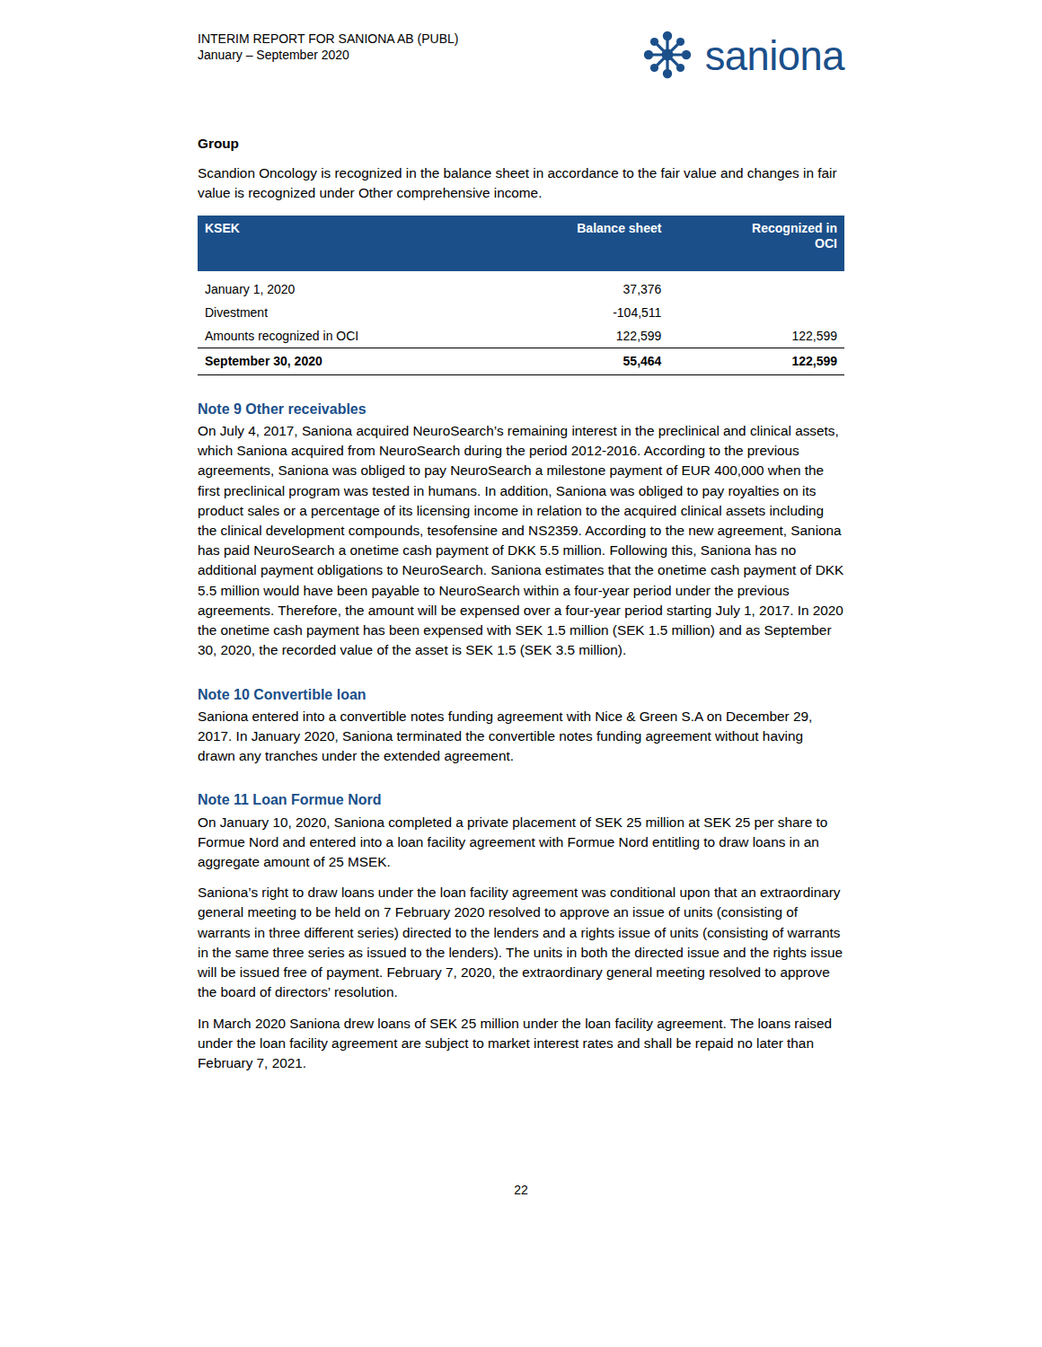INTERIM REPORT FOR SANIONA AB (PUBL)
January – September 2020
saniona
Group
Scandion Oncology is recognized in the balance sheet in accordance to the fair value and changes in fair value is recognized under Other comprehensive income.
| KSEK | Balance sheet | Recognized in OCI |
| --- | --- | --- |
| January 1, 2020 | 37,376 | |
| Divestment | -104,511 | |
| Amounts recognized in OCI | 122,599 | 122,599 |
| September 30, 2020 | 55,464 | 122,599 |
Note 9 Other receivables
On July 4, 2017, Saniona acquired NeuroSearch’s remaining interest in the preclinical and clinical assets, which Saniona acquired from NeuroSearch during the period 2012-2016. According to the previous agreements, Saniona was obliged to pay NeuroSearch a milestone payment of EUR 400,000 when the first preclinical program was tested in humans. In addition, Saniona was obliged to pay royalties on its product sales or a percentage of its licensing income in relation to the acquired clinical assets including the clinical development compounds, tesofensine and NS2359. According to the new agreement, Saniona has paid NeuroSearch a onetime cash payment of DKK 5.5 million. Following this, Saniona has no additional payment obligations to NeuroSearch. Saniona estimates that the onetime cash payment of DKK 5.5 million would have been payable to NeuroSearch within a four-year period under the previous agreements. Therefore, the amount will be expensed over a four-year period starting July 1, 2017. In 2020 the onetime cash payment has been expensed with SEK 1.5 million (SEK 1.5 million) and as September 30, 2020, the recorded value of the asset is SEK 1.5 (SEK 3.5 million).
Note 10 Convertible loan
Saniona entered into a convertible notes funding agreement with Nice & Green S.A on December 29, 2017. In January 2020, Saniona terminated the convertible notes funding agreement without having drawn any tranches under the extended agreement.
Note 11 Loan Formue Nord
On January 10, 2020, Saniona completed a private placement of SEK 25 million at SEK 25 per share to Formue Nord and entered into a loan facility agreement with Formue Nord entitling to draw loans in an aggregate amount of 25 MSEK.
Saniona’s right to draw loans under the loan facility agreement was conditional upon that an extraordinary general meeting to be held on 7 February 2020 resolved to approve an issue of units (consisting of warrants in three different series) directed to the lenders and a rights issue of units (consisting of warrants in the same three series as issued to the lenders). The units in both the directed issue and the rights issue will be issued free of payment. February 7, 2020, the extraordinary general meeting resolved to approve the board of directors’ resolution.
In March 2020 Saniona drew loans of SEK 25 million under the loan facility agreement. The loans raised under the loan facility agreement are subject to market interest rates and shall be repaid no later than February 7, 2021.
22